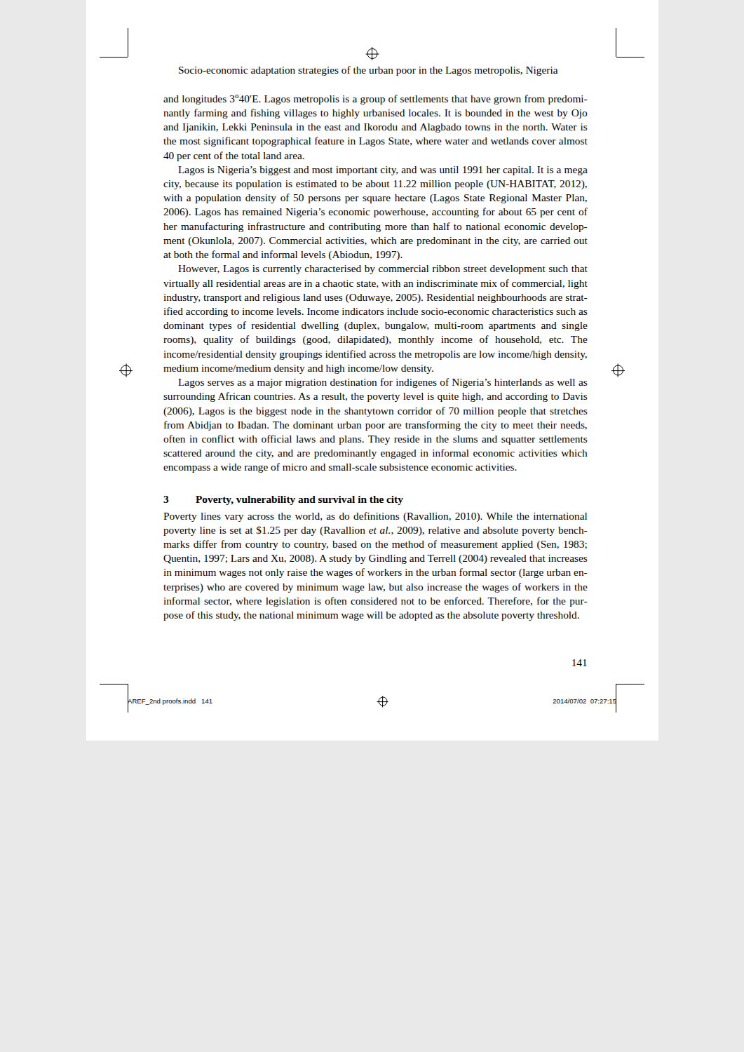Socio-economic adaptation strategies of the urban poor in the Lagos metropolis, Nigeria
and longitudes 3o40′E. Lagos metropolis is a group of settlements that have grown from predominantly farming and fishing villages to highly urbanised locales. It is bounded in the west by Ojo and Ijanikin, Lekki Peninsula in the east and Ikorodu and Alagbado towns in the north. Water is the most significant topographical feature in Lagos State, where water and wetlands cover almost 40 per cent of the total land area.
Lagos is Nigeria’s biggest and most important city, and was until 1991 her capital. It is a mega city, because its population is estimated to be about 11.22 million people (UN-HABITAT, 2012), with a population density of 50 persons per square hectare (Lagos State Regional Master Plan, 2006). Lagos has remained Nigeria’s economic powerhouse, accounting for about 65 per cent of her manufacturing infrastructure and contributing more than half to national economic development (Okunlola, 2007). Commercial activities, which are predominant in the city, are carried out at both the formal and informal levels (Abiodun, 1997).
However, Lagos is currently characterised by commercial ribbon street development such that virtually all residential areas are in a chaotic state, with an indiscriminate mix of commercial, light industry, transport and religious land uses (Oduwaye, 2005). Residential neighbourhoods are stratified according to income levels. Income indicators include socio-economic characteristics such as dominant types of residential dwelling (duplex, bungalow, multi-room apartments and single rooms), quality of buildings (good, dilapidated), monthly income of household, etc. The income/residential density groupings identified across the metropolis are low income/high density, medium income/medium density and high income/low density.
Lagos serves as a major migration destination for indigenes of Nigeria’s hinterlands as well as surrounding African countries. As a result, the poverty level is quite high, and according to Davis (2006), Lagos is the biggest node in the shantytown corridor of 70 million people that stretches from Abidjan to Ibadan. The dominant urban poor are transforming the city to meet their needs, often in conflict with official laws and plans. They reside in the slums and squatter settlements scattered around the city, and are predominantly engaged in informal economic activities which encompass a wide range of micro and small-scale subsistence economic activities.
3 Poverty, vulnerability and survival in the city
Poverty lines vary across the world, as do definitions (Ravallion, 2010). While the international poverty line is set at $1.25 per day (Ravallion et al., 2009), relative and absolute poverty benchmarks differ from country to country, based on the method of measurement applied (Sen, 1983; Quentin, 1997; Lars and Xu, 2008). A study by Gindling and Terrell (2004) revealed that increases in minimum wages not only raise the wages of workers in the urban formal sector (large urban enterprises) who are covered by minimum wage law, but also increase the wages of workers in the informal sector, where legislation is often considered not to be enforced. Therefore, for the purpose of this study, the national minimum wage will be adopted as the absolute poverty threshold.
141
AREF_2nd proofs.indd 141 2014/07/02 07:27:15